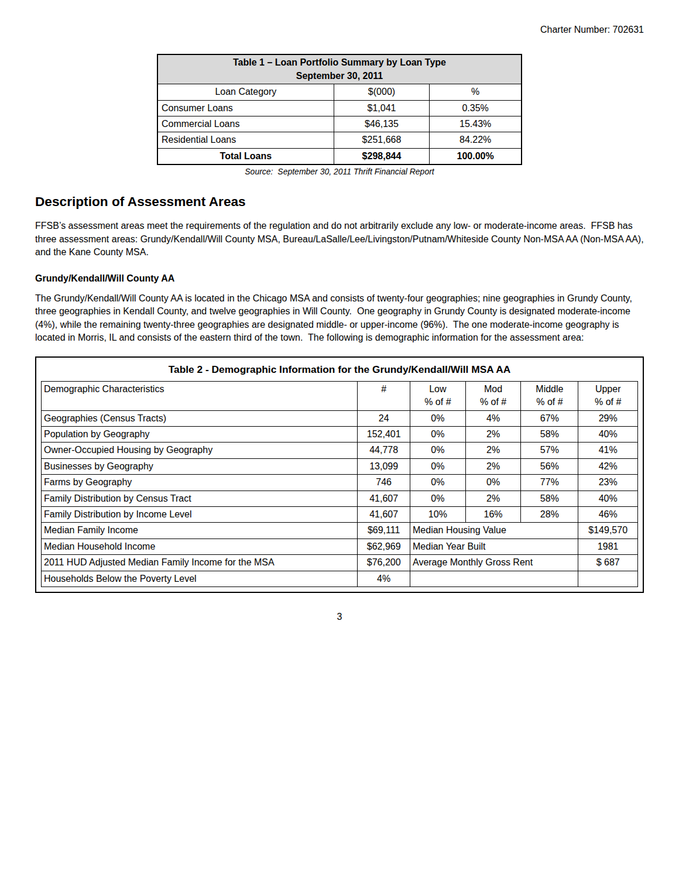Charter Number: 702631
| Table 1 – Loan Portfolio Summary by Loan Type September 30, 2011 |
| Loan Category | $(000) | % |
| Consumer Loans | $1,041 | 0.35% |
| Commercial Loans | $46,135 | 15.43% |
| Residential Loans | $251,668 | 84.22% |
| Total Loans | $298,844 | 100.00% |
Source: September 30, 2011 Thrift Financial Report
Description of Assessment Areas
FFSB’s assessment areas meet the requirements of the regulation and do not arbitrarily exclude any low- or moderate-income areas. FFSB has three assessment areas: Grundy/Kendall/Will County MSA, Bureau/LaSalle/Lee/Livingston/Putnam/Whiteside County Non-MSA AA (Non-MSA AA), and the Kane County MSA.
Grundy/Kendall/Will County AA
The Grundy/Kendall/Will County AA is located in the Chicago MSA and consists of twenty-four geographies; nine geographies in Grundy County, three geographies in Kendall County, and twelve geographies in Will County. One geography in Grundy County is designated moderate-income (4%), while the remaining twenty-three geographies are designated middle- or upper-income (96%). The one moderate-income geography is located in Morris, IL and consists of the eastern third of the town. The following is demographic information for the assessment area:
Table 2 - Demographic Information for the Grundy/Kendall/Will MSA AA
| Demographic Characteristics | # | Low % of # | Mod % of # | Middle % of # | Upper % of # |
| Geographies (Census Tracts) | 24 | 0% | 4% | 67% | 29% |
| Population by Geography | 152,401 | 0% | 2% | 58% | 40% |
| Owner-Occupied Housing by Geography | 44,778 | 0% | 2% | 57% | 41% |
| Businesses by Geography | 13,099 | 0% | 2% | 56% | 42% |
| Farms by Geography | 746 | 0% | 0% | 77% | 23% |
| Family Distribution by Census Tract | 41,607 | 0% | 2% | 58% | 40% |
| Family Distribution by Income Level | 41,607 | 10% | 16% | 28% | 46% |
| Median Family Income | $69,111 | Median Housing Value | $149,570 |
| Median Household Income | $62,969 | Median Year Built | 1981 |
| 2011 HUD Adjusted Median Family Income for the MSA | $76,200 | Average Monthly Gross Rent | $ 687 |
| Households Below the Poverty Level | 4% | | |
3